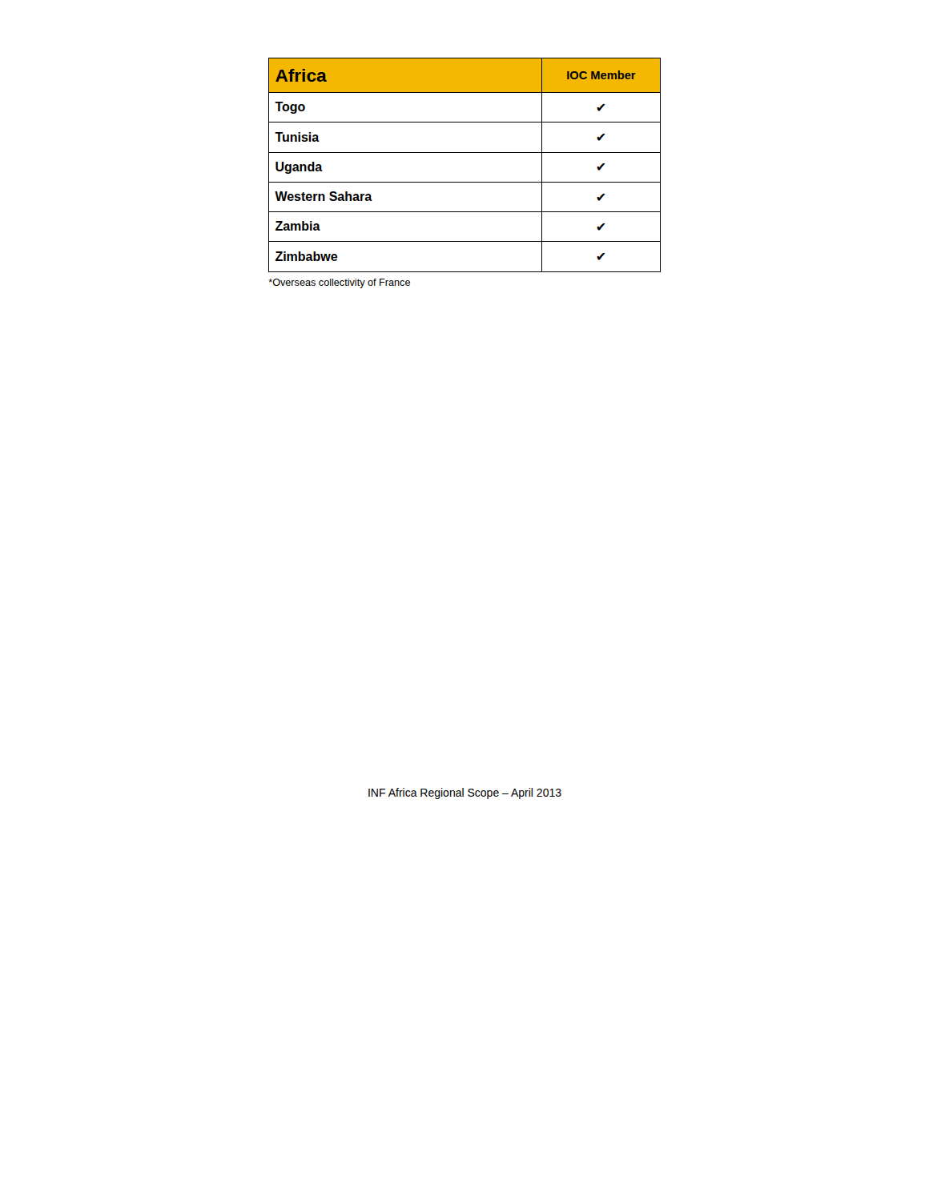| Africa | IOC Member |
| --- | --- |
| Togo | ✔ |
| Tunisia | ✔ |
| Uganda | ✔ |
| Western Sahara | ✔ |
| Zambia | ✔ |
| Zimbabwe | ✔ |
*Overseas collectivity of France
INF Africa Regional Scope – April 2013